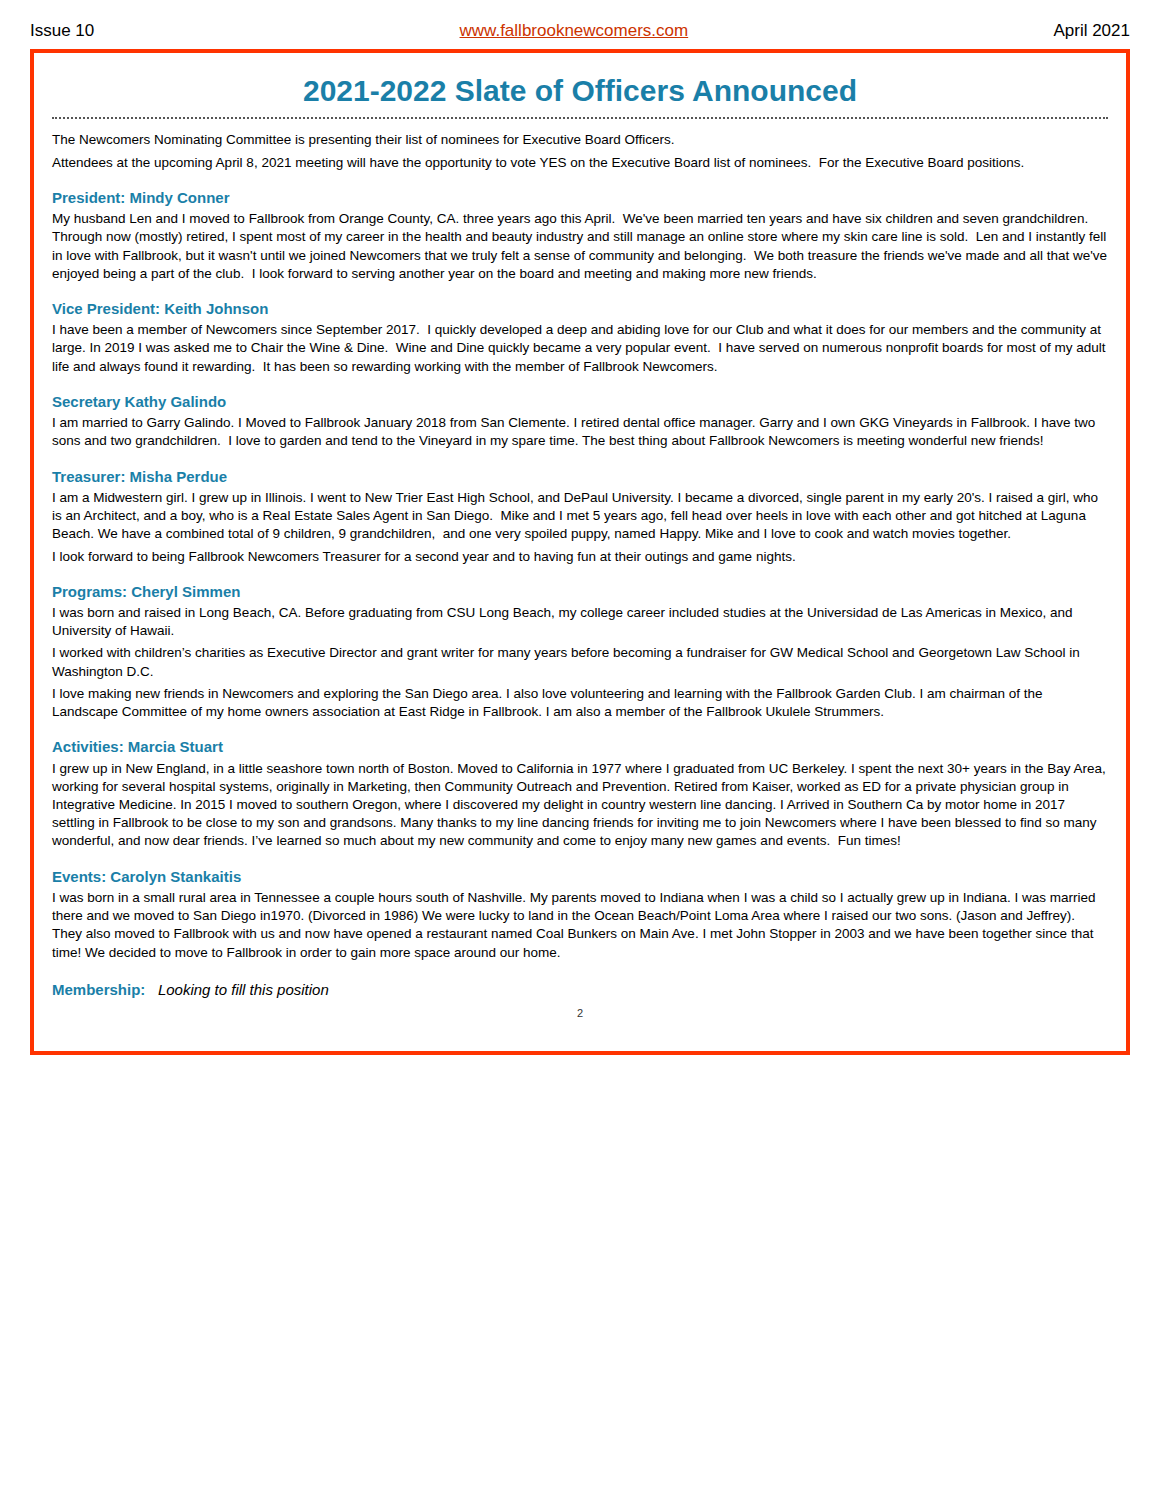Issue 10 www.fallbrooknewcomers.com April 2021
2021-2022 Slate of Officers Announced
The Newcomers Nominating Committee is presenting their list of nominees for Executive Board Officers.
Attendees at the upcoming April 8, 2021 meeting will have the opportunity to vote YES on the Executive Board list of nominees. For the Executive Board positions.
President: Mindy Conner
My husband Len and I moved to Fallbrook from Orange County, CA. three years ago this April. We've been married ten years and have six children and seven grandchildren. Through now (mostly) retired, I spent most of my career in the health and beauty industry and still manage an online store where my skin care line is sold. Len and I instantly fell in love with Fallbrook, but it wasn't until we joined Newcomers that we truly felt a sense of community and belonging. We both treasure the friends we've made and all that we've enjoyed being a part of the club. I look forward to serving another year on the board and meeting and making more new friends.
Vice President: Keith Johnson
I have been a member of Newcomers since September 2017. I quickly developed a deep and abiding love for our Club and what it does for our members and the community at large. In 2019 I was asked me to Chair the Wine & Dine. Wine and Dine quickly became a very popular event. I have served on numerous nonprofit boards for most of my adult life and always found it rewarding. It has been so rewarding working with the member of Fallbrook Newcomers.
Secretary Kathy Galindo
I am married to Garry Galindo. I Moved to Fallbrook January 2018 from San Clemente. I retired dental office manager. Garry and I own GKG Vineyards in Fallbrook. I have two sons and two grandchildren. I love to garden and tend to the Vineyard in my spare time. The best thing about Fallbrook Newcomers is meeting wonderful new friends!
Treasurer: Misha Perdue
I am a Midwestern girl. I grew up in Illinois. I went to New Trier East High School, and DePaul University. I became a divorced, single parent in my early 20's. I raised a girl, who is an Architect, and a boy, who is a Real Estate Sales Agent in San Diego. Mike and I met 5 years ago, fell head over heels in love with each other and got hitched at Laguna Beach. We have a combined total of 9 children, 9 grandchildren, and one very spoiled puppy, named Happy. Mike and I love to cook and watch movies together.
I look forward to being Fallbrook Newcomers Treasurer for a second year and to having fun at their outings and game nights.
Programs: Cheryl Simmen
I was born and raised in Long Beach, CA. Before graduating from CSU Long Beach, my college career included studies at the Universidad de Las Americas in Mexico, and University of Hawaii.
I worked with children’s charities as Executive Director and grant writer for many years before becoming a fundraiser for GW Medical School and Georgetown Law School in Washington D.C.
I love making new friends in Newcomers and exploring the San Diego area. I also love volunteering and learning with the Fallbrook Garden Club. I am chairman of the Landscape Committee of my home owners association at East Ridge in Fallbrook. I am also a member of the Fallbrook Ukulele Strummers.
Activities: Marcia Stuart
I grew up in New England, in a little seashore town north of Boston. Moved to California in 1977 where I graduated from UC Berkeley. I spent the next 30+ years in the Bay Area, working for several hospital systems, originally in Marketing, then Community Outreach and Prevention. Retired from Kaiser, worked as ED for a private physician group in Integrative Medicine. In 2015 I moved to southern Oregon, where I discovered my delight in country western line dancing. I Arrived in Southern Ca by motor home in 2017 settling in Fallbrook to be close to my son and grandsons. Many thanks to my line dancing friends for inviting me to join Newcomers where I have been blessed to find so many wonderful, and now dear friends. I’ve learned so much about my new community and come to enjoy many new games and events. Fun times!
Events: Carolyn Stankaitis
I was born in a small rural area in Tennessee a couple hours south of Nashville. My parents moved to Indiana when I was a child so I actually grew up in Indiana. I was married there and we moved to San Diego in1970. (Divorced in 1986) We were lucky to land in the Ocean Beach/Point Loma Area where I raised our two sons. (Jason and Jeffrey). They also moved to Fallbrook with us and now have opened a restaurant named Coal Bunkers on Main Ave. I met John Stopper in 2003 and we have been together since that time! We decided to move to Fallbrook in order to gain more space around our home.
Membership: Looking to fill this position
2